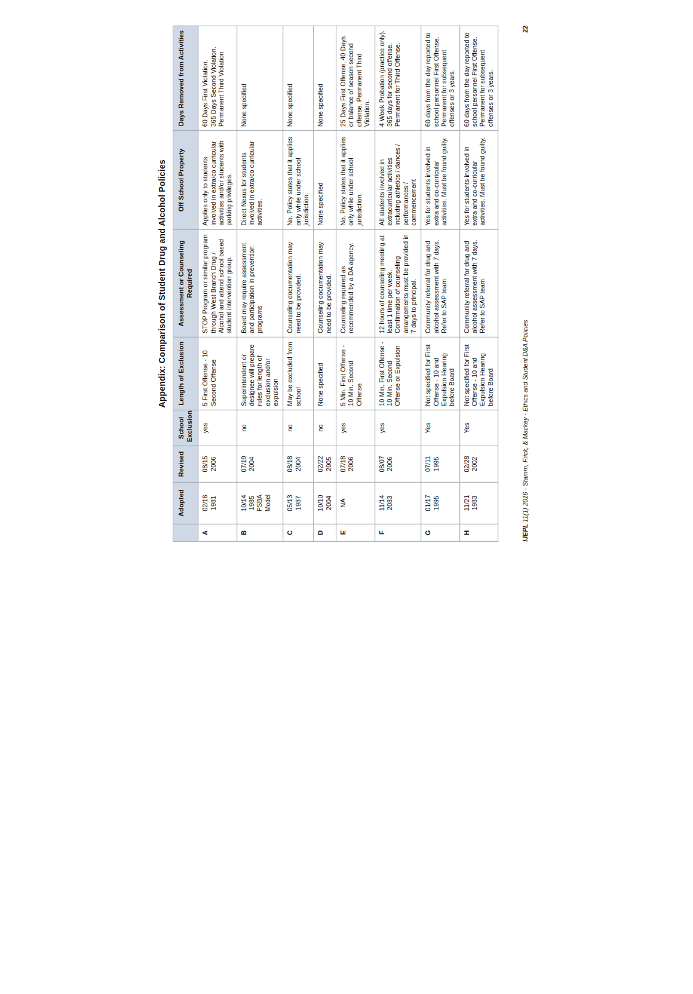Appendix: Comparison of Student Drug and Alcohol Policies
| | Adopted | Revised | School Exclusion | Length of Exclusion | Assessment or Counseling Required | Off School Property | Days Removed from Activities |
| --- | --- | --- | --- | --- | --- | --- | --- |
| A | 02/16 1981 | 08/15 2006 | yes | 5 First Offense - 10 Second Offense | STOP Program or similar program through West Branch Drug / Alcohol and attend school based student intervention group. | Applies only to students involved in extra/co curricular activities and/or students with parking privileges. | 60 Days First Violation. 365 Days Second Violation. Permanent Third Violation |
| B | 10/14 1985 PSBA Model | 07/19 2004 | no | Superintendent or designee will prepare rules for length of exclusion and/or expulsion | Board may require assessment and participation in prevention programs | Direct Nexus for students involved in extra/co curricular activities. | None specified |
| C | 05/13 1987 | 08/18 2004 | no | May be excluded from school | Counseling documentation may need to be provided. | No. Policy states that it applies only while under school jurisdiction. | None specified |
| D | 10/10 2004 | 02/22 2005 | no | None specified | Counseling documentation may need to be provided. | None specified | None specified |
| E | NA | 07/18 2006 | yes | 5 Min. First Offense - 10 Min. Second Offense | Counseling required as recommended by a DA agency. | No. Policy states that it applies only while under school jurisdiction. | 25 Days First Offense. 40 Days or balance of season second offense. Permanent Third Violation. |
| F | 11/14 2083 | 08/07 2006 | yes | 10 Min. First Offense - 10 Min. Second Offense or Expulsion | 12 hours of counseling meeting at least 1 time per week. Confirmation of counseling arrangements must be provided in 7 days to principal. | All students involved in extracurricular activities including athletics / dances / performances / commencement | 4 Week Probation (practice only). 365 days for second offense. Permanent for Third Offense. |
| G | 01/17 1995 | 07/11 1995 | Yes | Not specified for First Offense - 10 and Expulsion Hearing before Board | Community referral for drug and alcohol assessment with 7 days. Refer to SAP team. | Yes for students involved in extra and co-curricular activities. Must be found guilty. | 60 days from the day reported to school personnel First Offense. Permanent for subsequent offenses or 3 years. |
| H | 11/21 1983 | 02/28 2002 | Yes | Not specified for First Offense - 10 and Expulsion Hearing before Board | Community referral for drug and alcohol assessment with 7 days. Refer to SAP team. | Yes for students involved in extra and co-curricular activities. Must be found guilty. | 60 days from the day reported to school personnel First Offense. Permanent for subsequent offenses or 3 years. |
IJEPL 11(1) 2016 · Stamm, Frick, & Mackey · Ethics and Student D&A Policies
22